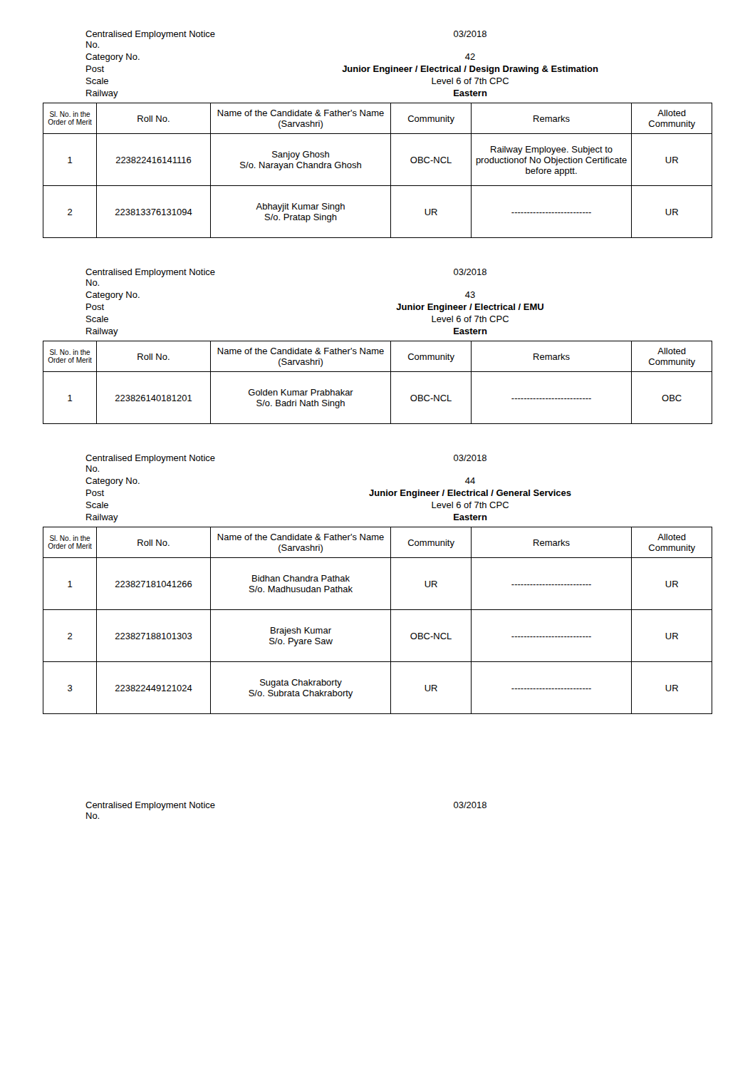Centralised Employment Notice No. 03/2018
Category No. 42
Post Junior Engineer / Electrical / Design Drawing & Estimation
Scale Level 6 of 7th CPC
Railway Eastern
| Sl. No. in the Order of Merit | Roll No. | Name of the Candidate & Father's Name (Sarvashri) | Community | Remarks | Alloted Community |
| --- | --- | --- | --- | --- | --- |
| 1 | 223822416141116 | Sanjoy Ghosh S/o. Narayan Chandra Ghosh | OBC-NCL | Railway Employee. Subject to productionof No Objection Certificate before apptt. | UR |
| 2 | 223813376131094 | Abhayjit Kumar Singh S/o. Pratap Singh | UR | -------------------------- | UR |
Centralised Employment Notice No. 03/2018
Category No. 43
Post Junior Engineer / Electrical / EMU
Scale Level 6 of 7th CPC
Railway Eastern
| Sl. No. in the Order of Merit | Roll No. | Name of the Candidate & Father's Name (Sarvashri) | Community | Remarks | Alloted Community |
| --- | --- | --- | --- | --- | --- |
| 1 | 223826140181201 | Golden Kumar Prabhakar S/o. Badri Nath Singh | OBC-NCL | -------------------------- | OBC |
Centralised Employment Notice No. 03/2018
Category No. 44
Post Junior Engineer / Electrical / General Services
Scale Level 6 of 7th CPC
Railway Eastern
| Sl. No. in the Order of Merit | Roll No. | Name of the Candidate & Father's Name (Sarvashri) | Community | Remarks | Alloted Community |
| --- | --- | --- | --- | --- | --- |
| 1 | 223827181041266 | Bidhan Chandra Pathak S/o. Madhusudan Pathak | UR | -------------------------- | UR |
| 2 | 223827188101303 | Brajesh Kumar S/o. Pyare Saw | OBC-NCL | -------------------------- | UR |
| 3 | 223822449121024 | Sugata Chakraborty S/o. Subrata Chakraborty | UR | -------------------------- | UR |
Centralised Employment Notice No. 03/2018